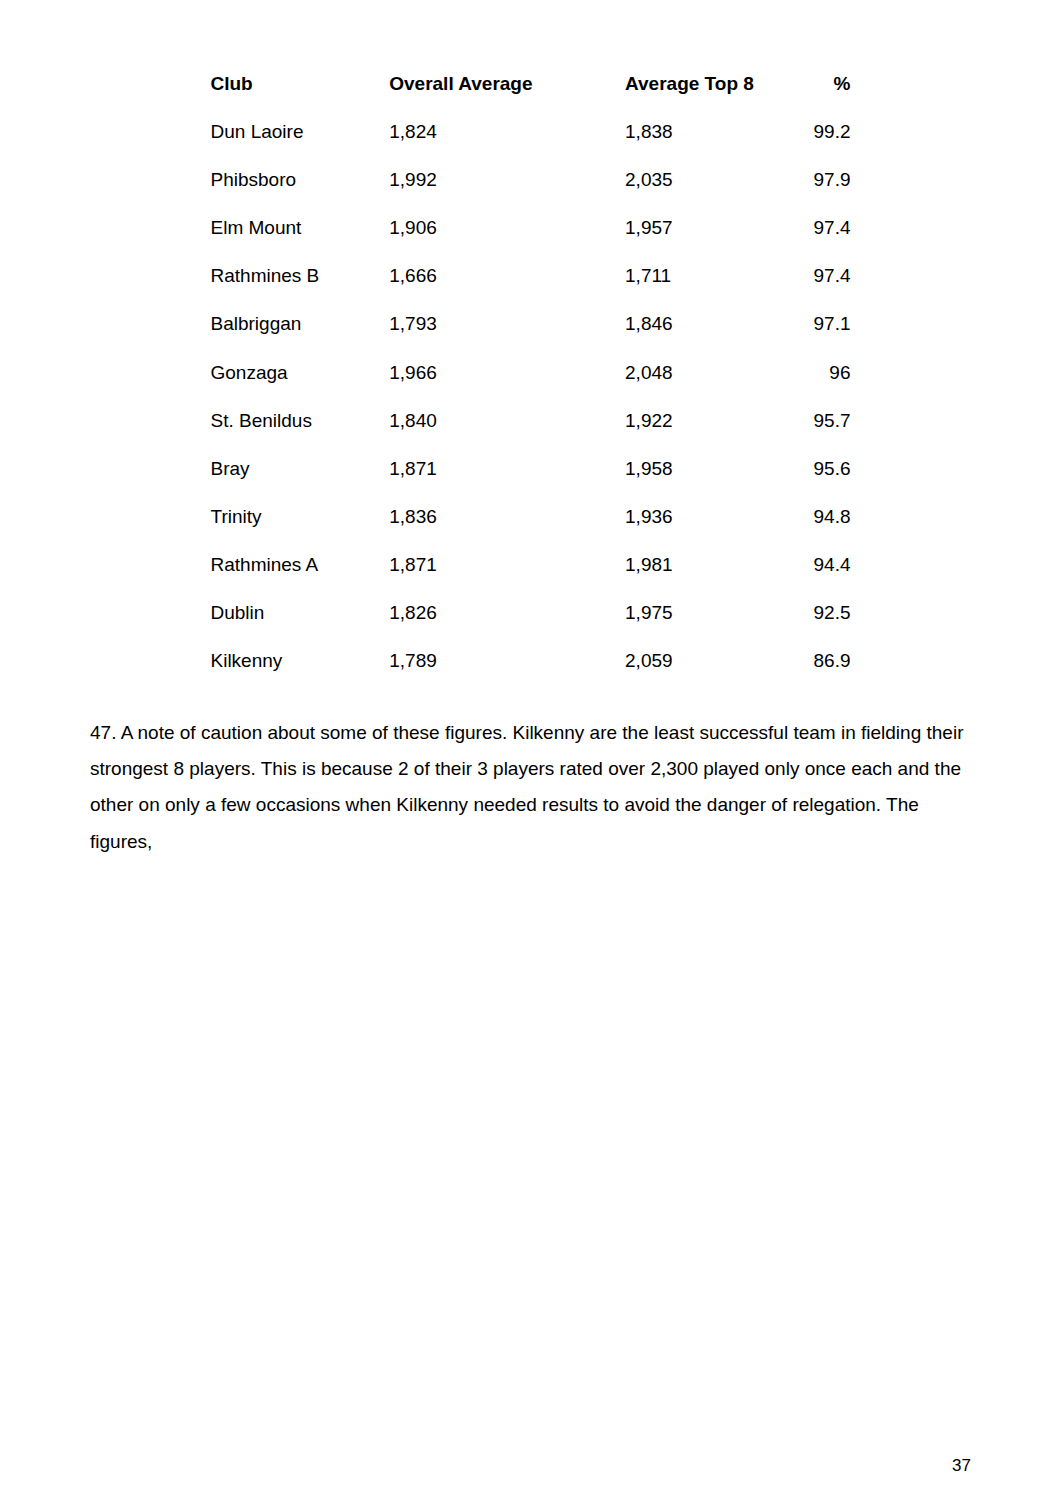| Club | Overall Average | Average Top 8 | % |
| --- | --- | --- | --- |
| Dun Laoire | 1,824 | 1,838 | 99.2 |
| Phibsboro | 1,992 | 2,035 | 97.9 |
| Elm Mount | 1,906 | 1,957 | 97.4 |
| Rathmines B | 1,666 | 1,711 | 97.4 |
| Balbriggan | 1,793 | 1,846 | 97.1 |
| Gonzaga | 1,966 | 2,048 | 96 |
| St. Benildus | 1,840 | 1,922 | 95.7 |
| Bray | 1,871 | 1,958 | 95.6 |
| Trinity | 1,836 | 1,936 | 94.8 |
| Rathmines A | 1,871 | 1,981 | 94.4 |
| Dublin | 1,826 | 1,975 | 92.5 |
| Kilkenny | 1,789 | 2,059 | 86.9 |
47. A note of caution about some of these figures. Kilkenny are the least successful team in fielding their strongest 8 players. This is because 2 of their 3 players rated over 2,300 played only once each and the other on only a few occasions when Kilkenny needed results to avoid the danger of relegation. The figures,
37